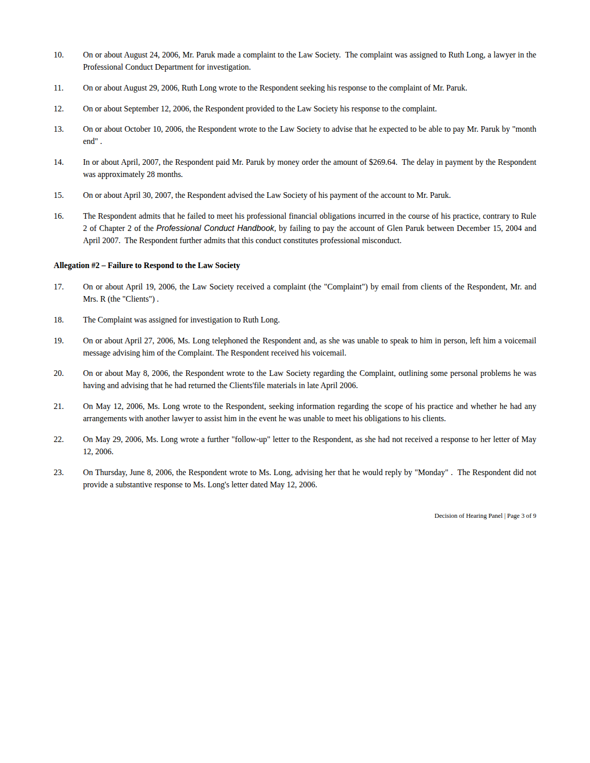10.
On or about August 24, 2006, Mr. Paruk made a complaint to the Law Society. The complaint was assigned to Ruth Long, a lawyer in the Professional Conduct Department for investigation.
11.
On or about August 29, 2006, Ruth Long wrote to the Respondent seeking his response to the complaint of Mr. Paruk.
12.
On or about September 12, 2006, the Respondent provided to the Law Society his response to the complaint.
13.
On or about October 10, 2006, the Respondent wrote to the Law Society to advise that he expected to be able to pay Mr. Paruk by "month end" .
14.
In or about April, 2007, the Respondent paid Mr. Paruk by money order the amount of $269.64. The delay in payment by the Respondent was approximately 28 months.
15.
On or about April 30, 2007, the Respondent advised the Law Society of his payment of the account to Mr. Paruk.
16.
The Respondent admits that he failed to meet his professional financial obligations incurred in the course of his practice, contrary to Rule 2 of Chapter 2 of the Professional Conduct Handbook, by failing to pay the account of Glen Paruk between December 15, 2004 and April 2007. The Respondent further admits that this conduct constitutes professional misconduct.
Allegation #2 – Failure to Respond to the Law Society
17.
On or about April 19, 2006, the Law Society received a complaint (the "Complaint") by email from clients of the Respondent, Mr. and Mrs. R (the "Clients") .
18.
The Complaint was assigned for investigation to Ruth Long.
19.
On or about April 27, 2006, Ms. Long telephoned the Respondent and, as she was unable to speak to him in person, left him a voicemail message advising him of the Complaint. The Respondent received his voicemail.
20.
On or about May 8, 2006, the Respondent wrote to the Law Society regarding the Complaint, outlining some personal problems he was having and advising that he had returned the Clients'file materials in late April 2006.
21.
On May 12, 2006, Ms. Long wrote to the Respondent, seeking information regarding the scope of his practice and whether he had any arrangements with another lawyer to assist him in the event he was unable to meet his obligations to his clients.
22.
On May 29, 2006, Ms. Long wrote a further "follow-up" letter to the Respondent, as she had not received a response to her letter of May 12, 2006.
23.
On Thursday, June 8, 2006, the Respondent wrote to Ms. Long, advising her that he would reply by "Monday" . The Respondent did not provide a substantive response to Ms. Long's letter dated May 12, 2006.
Decision of Hearing Panel | Page 3 of 9